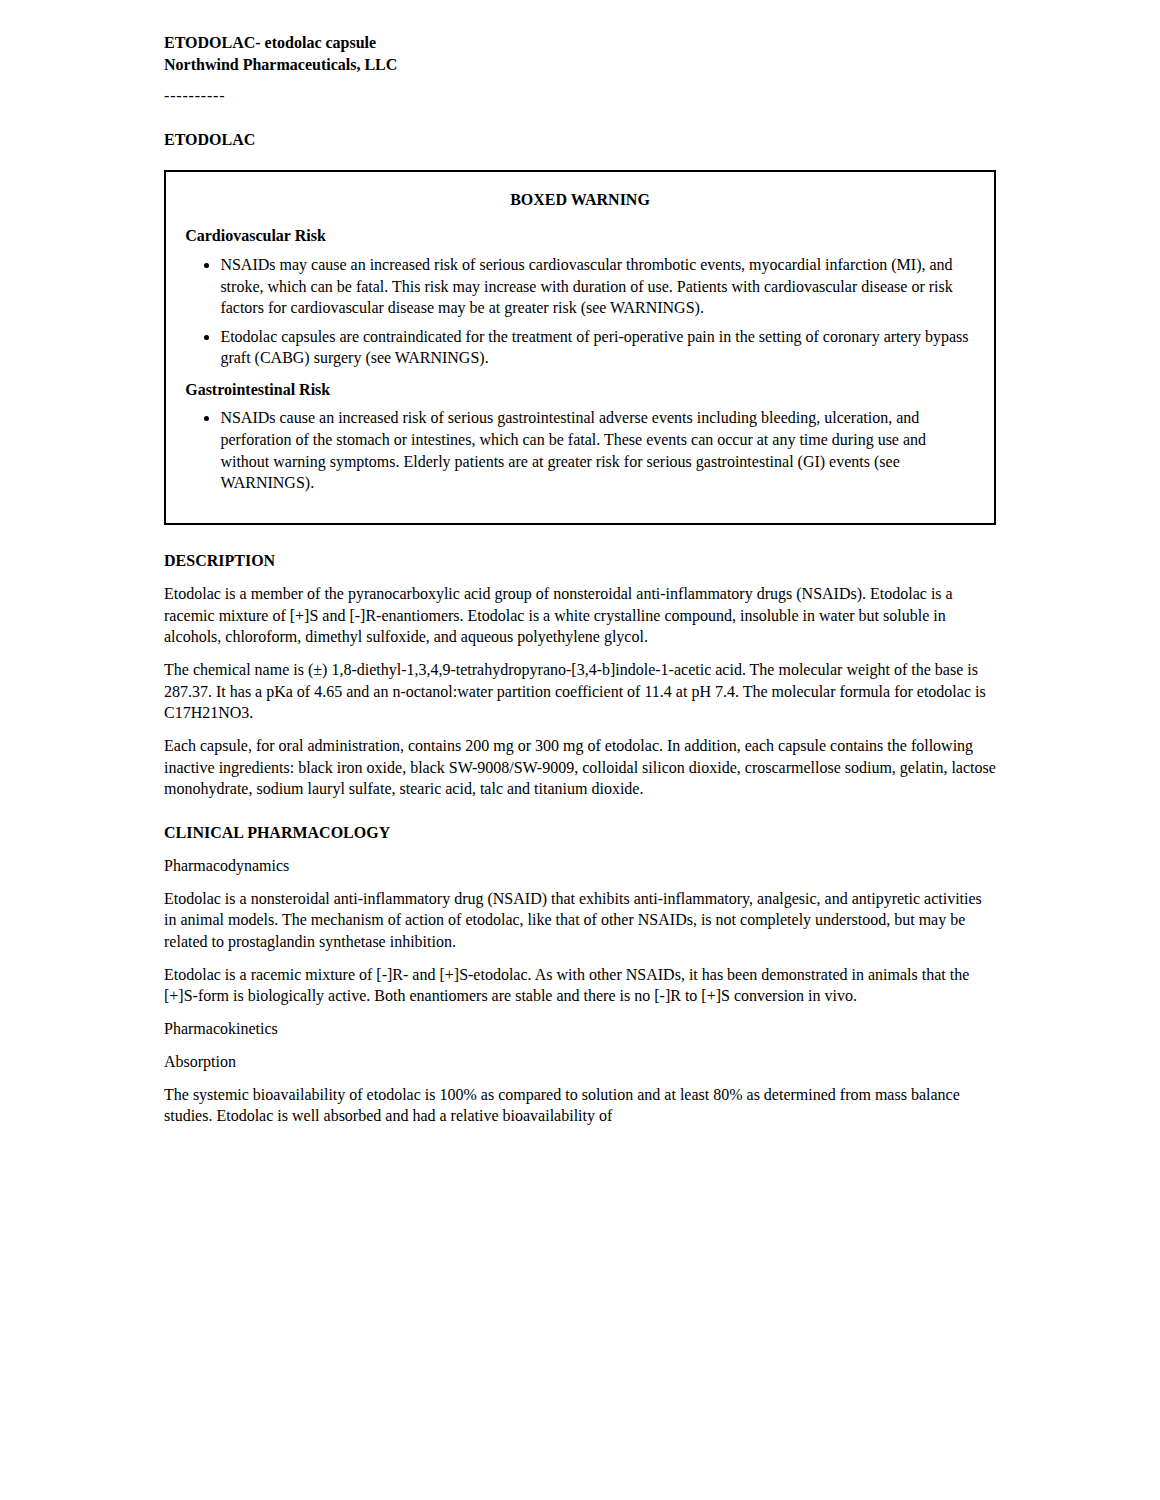ETODOLAC- etodolac capsule
Northwind Pharmaceuticals, LLC
----------
ETODOLAC
BOXED WARNING
Cardiovascular Risk
NSAIDs may cause an increased risk of serious cardiovascular thrombotic events, myocardial infarction (MI), and stroke, which can be fatal. This risk may increase with duration of use. Patients with cardiovascular disease or risk factors for cardiovascular disease may be at greater risk (see WARNINGS).
Etodolac capsules are contraindicated for the treatment of peri-operative pain in the setting of coronary artery bypass graft (CABG) surgery (see WARNINGS).
Gastrointestinal Risk
NSAIDs cause an increased risk of serious gastrointestinal adverse events including bleeding, ulceration, and perforation of the stomach or intestines, which can be fatal. These events can occur at any time during use and without warning symptoms. Elderly patients are at greater risk for serious gastrointestinal (GI) events (see WARNINGS).
DESCRIPTION
Etodolac is a member of the pyranocarboxylic acid group of nonsteroidal anti-inflammatory drugs (NSAIDs). Etodolac is a racemic mixture of [+]S and [-]R-enantiomers. Etodolac is a white crystalline compound, insoluble in water but soluble in alcohols, chloroform, dimethyl sulfoxide, and aqueous polyethylene glycol.
The chemical name is (±) 1,8-diethyl-1,3,4,9-tetrahydropyrano-[3,4-b]indole-1-acetic acid. The molecular weight of the base is 287.37. It has a pKa of 4.65 and an n-octanol:water partition coefficient of 11.4 at pH 7.4. The molecular formula for etodolac is C17H21NO3.
Each capsule, for oral administration, contains 200 mg or 300 mg of etodolac. In addition, each capsule contains the following inactive ingredients: black iron oxide, black SW-9008/SW-9009, colloidal silicon dioxide, croscarmellose sodium, gelatin, lactose monohydrate, sodium lauryl sulfate, stearic acid, talc and titanium dioxide.
CLINICAL PHARMACOLOGY
Pharmacodynamics
Etodolac is a nonsteroidal anti-inflammatory drug (NSAID) that exhibits anti-inflammatory, analgesic, and antipyretic activities in animal models. The mechanism of action of etodolac, like that of other NSAIDs, is not completely understood, but may be related to prostaglandin synthetase inhibition.
Etodolac is a racemic mixture of [-]R- and [+]S-etodolac. As with other NSAIDs, it has been demonstrated in animals that the [+]S-form is biologically active. Both enantiomers are stable and there is no [-]R to [+]S conversion in vivo.
Pharmacokinetics
Absorption
The systemic bioavailability of etodolac is 100% as compared to solution and at least 80% as determined from mass balance studies. Etodolac is well absorbed and had a relative bioavailability of